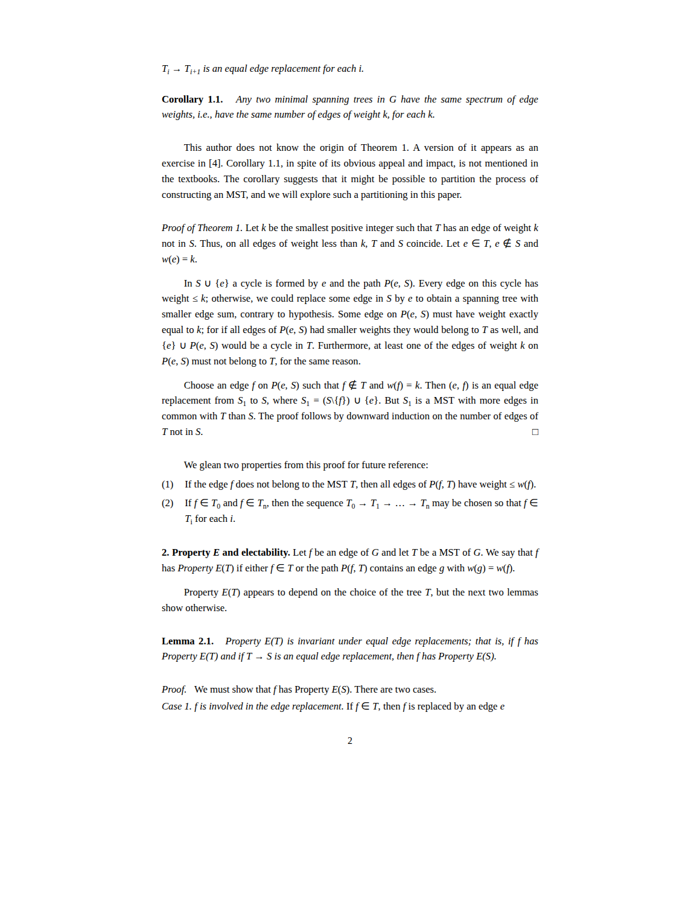Ti → Ti+1 is an equal edge replacement for each i.
Corollary 1.1. Any two minimal spanning trees in G have the same spectrum of edge weights, i.e., have the same number of edges of weight k, for each k.
This author does not know the origin of Theorem 1. A version of it appears as an exercise in [4]. Corollary 1.1, in spite of its obvious appeal and impact, is not mentioned in the textbooks. The corollary suggests that it might be possible to partition the process of constructing an MST, and we will explore such a partitioning in this paper.
Proof of Theorem 1. Let k be the smallest positive integer such that T has an edge of weight k not in S. Thus, on all edges of weight less than k, T and S coincide. Let e ∈ T, e ∉ S and w(e) = k.
In S ∪ {e} a cycle is formed by e and the path P(e, S). Every edge on this cycle has weight ≤ k; otherwise, we could replace some edge in S by e to obtain a spanning tree with smaller edge sum, contrary to hypothesis. Some edge on P(e, S) must have weight exactly equal to k; for if all edges of P(e, S) had smaller weights they would belong to T as well, and {e} ∪ P(e, S) would be a cycle in T. Furthermore, at least one of the edges of weight k on P(e, S) must not belong to T, for the same reason.
Choose an edge f on P(e, S) such that f ∉ T and w(f) = k. Then (e, f) is an equal edge replacement from S1 to S, where S1 = (S\{f}) ∪ {e}. But S1 is a MST with more edges in common with T than S. The proof follows by downward induction on the number of edges of T not in S. □
We glean two properties from this proof for future reference:
(1) If the edge f does not belong to the MST T, then all edges of P(f, T) have weight ≤ w(f).
(2) If f ∈ T0 and f ∈ Tn, then the sequence T0 → T1 → … → Tn may be chosen so that f ∈ Ti for each i.
2. Property E and electability. Let f be an edge of G and let T be a MST of G. We say that f has Property E(T) if either f ∈ T or the path P(f, T) contains an edge g with w(g) = w(f).
Property E(T) appears to depend on the choice of the tree T, but the next two lemmas show otherwise.
Lemma 2.1. Property E(T) is invariant under equal edge replacements; that is, if f has Property E(T) and if T → S is an equal edge replacement, then f has Property E(S).
Proof. We must show that f has Property E(S). There are two cases.
Case 1. f is involved in the edge replacement. If f ∈ T, then f is replaced by an edge e
2